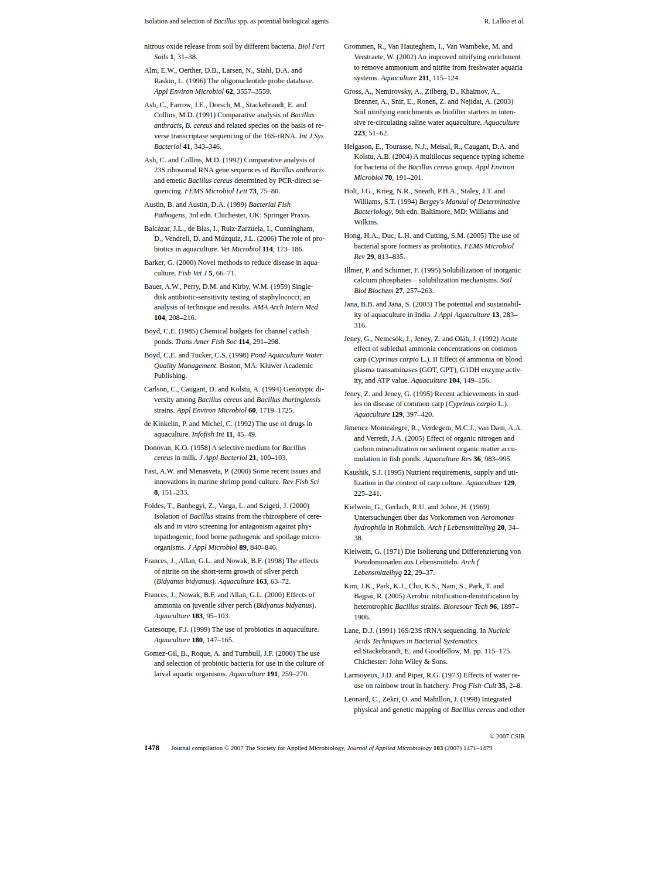Isolation and selection of Bacillus spp. as potential biological agents
R. Lalloo et al.
nitrous oxide release from soil by different bacteria. Biol Fert Soils 1, 31–38.
Alm, E.W., Oerther, D.B., Larsen, N., Stahl, D.A. and Raskin, L. (1996) The oligonucleotide probe database. Appl Environ Microbiol 62, 3557–3559.
Ash, C., Farrow, J.E., Dorsch, M., Stackebrandt, E. and Collins, M.D. (1991) Comparative analysis of Bacillus anthracis, B. cereus and related species on the basis of reverse transcriptase sequencing of the 16S-rRNA. Int J Sys Bacteriol 41, 343–346.
Ash, C. and Collins, M.D. (1992) Comparative analysis of 23S ribosomal RNA gene sequences of Bacillus anthracis and emetic Bacillus cereus determined by PCR-direct sequencing. FEMS Microbiol Lett 73, 75–80.
Austin, B. and Austin, D.A. (1999) Bacterial Fish Pathogens, 3rd edn. Chichester, UK: Springer Praxis.
Balcázar, J.L., de Blas, I., Ruiz-Zarzuela, I., Cunningham, D., Vendrell, D. and Múzquiz, J.L. (2006) The role of probiotics in aquaculture. Vet Microbiol 114, 173–186.
Barker, G. (2000) Novel methods to reduce disease in aquaculture. Fish Vet J 5, 66–71.
Bauer, A.W., Perry, D.M. and Kirby, W.M. (1959) Single-disk antibiotic-sensitivity testing of staphylococci; an analysis of technique and results. AMA Arch Intern Med 104, 208–216.
Boyd, C.E. (1985) Chemical budgets for channel catfish ponds. Trans Amer Fish Soc 114, 291–298.
Boyd, C.E. and Tucker, C.S. (1998) Pond Aquaculture Water Quality Management. Boston, MA: Kluwer Academic Publishing.
Carlson, C., Caugant, D. and Kolstu, A. (1994) Genotypic diversity among Bacillus cereus and Bacillus thuringiensis strains. Appl Environ Microbiol 60, 1719–1725.
de Kinkelin, P. and Michel, C. (1992) The use of drugs in aquaculture. Infofish Int 11, 45–49.
Donovan, K.O. (1958) A selective medium for Bacillus cereus in milk. J Appl Bacteriol 21, 100–103.
Fast, A.W. and Menasveta, P. (2000) Some recent issues and innovations in marine shrimp pond culture. Rev Fish Sci 8, 151–233.
Foldes, T., Banhegyi, Z., Varga, L. and Szigeti, J. (2000) Isolation of Bacillus strains from the rhizosphere of cereals and in vitro screening for antagonism against phytopathogenic, food borne pathogenic and spoilage micro-organisms. J Appl Microbiol 89, 840–846.
Frances, J., Allan, G.L. and Nowak, B.F. (1998) The effects of nitrite on the short-term growth of silver perch (Bidyanus bidyanus). Aquaculture 163, 63–72.
Frances, J., Nowak, B.F. and Allan, G.L. (2000) Effects of ammonia on juvenile silver perch (Bidyanus bidyanus). Aquaculture 183, 95–103.
Gatesoupe, F.J. (1999) The use of probiotics in aquaculture. Aquaculture 180, 147–165.
Gomez-Gil, B., Roque, A. and Turnbull, J.F. (2000) The use and selection of probiotic bacteria for use in the culture of larval aquatic organisms. Aquaculture 191, 259–270.
Grommen, R., Van Hauteghem, I., Van Wambeke, M. and Verstraete, W. (2002) An improved nitrifying enrichment to remove ammonium and nitrite from freshwater aquaria systems. Aquaculture 211, 115–124.
Gross, A., Nemirovsky, A., Zilberg, D., Khaimov, A., Brenner, A., Snir, E., Ronen, Z. and Nejidat, A. (2003) Soil nitrifying enrichments as biofilter starters in intensive re-circulating saline water aquaculture. Aquaculture 223, 51–62.
Helgason, E., Tourasse, N.J., Meisal, R., Caugant, D.A. and Kolstu, A.B. (2004) A multilocus sequence typing scheme for bacteria of the Bacillus cereus group. Appl Environ Microbiol 70, 191–201.
Holt, J.G., Krieg, N.R., Sneath, P.H.A., Staley, J.T. and Williams, S.T. (1994) Bergey's Manual of Determinative Bacteriology, 9th edn. Baltimore, MD: Williams and Wilkins.
Hong, H.A., Duc, L.H. and Cutting, S.M. (2005) The use of bacterial spore formers as probiotics. FEMS Microbiol Rev 29, 813–835.
Illmer, P. and Schinner, F. (1995) Solubilization of inorganic calcium phosphates – solubilization mechanisms. Soil Biol Biochem 27, 257–263.
Jana, B.B. and Jana, S. (2003) The potential and sustainability of aquaculture in India. J Appl Aquaculture 13, 283–316.
Jeney, G., Nemcsók, J., Jeney, Z. and Oláh, J. (1992) Acute effect of sublethal ammonia concentrations on common carp (Cyprinus carpio L.). II Effect of ammonia on blood plasma transaminases (GOT, GPT), G1DH enzyme activity, and ATP value. Aquaculture 104, 149–156.
Jeney, Z. and Jeney, G. (1995) Recent achievements in studies on disease of common carp (Cyprinus carpio L.). Aquaculture 129, 397–420.
Jimenez-Montealegre, R., Verdegem, M.C.J., van Dam, A.A. and Verreth, J.A. (2005) Effect of organic nitrogen and carbon mineralization on sediment organic matter accumulation in fish ponds. Aquaculture Res 36, 983–995.
Kaushik, S.J. (1995) Nutrient requirements, supply and utilization in the context of carp culture. Aquaculture 129, 225–241.
Kielwein, G., Gerlach, R.U. and Johne, H. (1969) Untersuchungen über das Vorkommen von Aeromonas hydrophila in Rohmilch. Arch f Lebensmittelhyg 20, 34–38.
Kielwein, G. (1971) Die Isolierung und Differenzierung von Pseudomonaden aus Lebensmitteln. Arch f Lebensmittelhyg 22, 29–37.
Kim, J.K., Park, K.J., Cho, K.S., Nam, S., Park, T. and Bajpai, R. (2005) Aerobic nitrification-denitrification by heterotrophic Bacillus strains. Bioresour Tech 96, 1897–1906.
Lane, D.J. (1991) 16S/23S rRNA sequencing. In Nucleic Acids Techniques in Bacterial Systematics ed.Stackebrandt, E. and Goodfellow, M. pp. 115–175. Chichester: John Wiley & Sons.
Larmoyeux, J.D. and Piper, R.G. (1973) Effects of water reuse on rainbow trout in hatchery. Prog Fish-Cult 35, 2–8.
Leonard, C., Zekri, O. and Mahillon, J. (1998) Integrated physical and genetic mapping of Bacillus cereus and other
© 2007 CSIR
1478
Journal compilation © 2007 The Society for Applied Microbiology, Journal of Applied Microbiology 103 (2007) 1471–1479